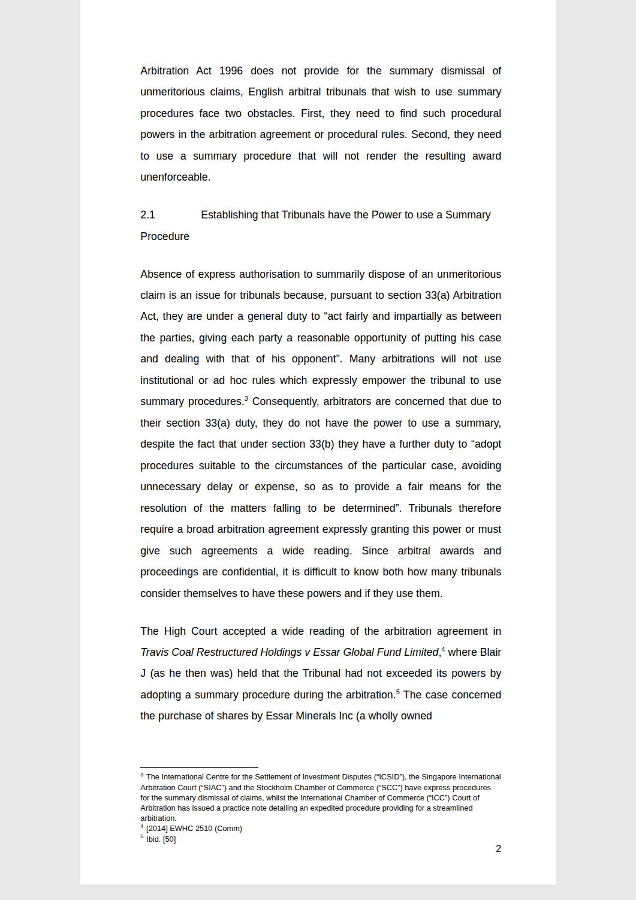Arbitration Act 1996 does not provide for the summary dismissal of unmeritorious claims, English arbitral tribunals that wish to use summary procedures face two obstacles. First, they need to find such procedural powers in the arbitration agreement or procedural rules. Second, they need to use a summary procedure that will not render the resulting award unenforceable.
2.1 Establishing that Tribunals have the Power to use a Summary Procedure
Absence of express authorisation to summarily dispose of an unmeritorious claim is an issue for tribunals because, pursuant to section 33(a) Arbitration Act, they are under a general duty to “act fairly and impartially as between the parties, giving each party a reasonable opportunity of putting his case and dealing with that of his opponent”. Many arbitrations will not use institutional or ad hoc rules which expressly empower the tribunal to use summary procedures.3 Consequently, arbitrators are concerned that due to their section 33(a) duty, they do not have the power to use a summary, despite the fact that under section 33(b) they have a further duty to “adopt procedures suitable to the circumstances of the particular case, avoiding unnecessary delay or expense, so as to provide a fair means for the resolution of the matters falling to be determined”. Tribunals therefore require a broad arbitration agreement expressly granting this power or must give such agreements a wide reading. Since arbitral awards and proceedings are confidential, it is difficult to know both how many tribunals consider themselves to have these powers and if they use them.
The High Court accepted a wide reading of the arbitration agreement in Travis Coal Restructured Holdings v Essar Global Fund Limited,4 where Blair J (as he then was) held that the Tribunal had not exceeded its powers by adopting a summary procedure during the arbitration.5 The case concerned the purchase of shares by Essar Minerals Inc (a wholly owned
3 The International Centre for the Settlement of Investment Disputes (“ICSID”), the Singapore International Arbitration Court (“SIAC”) and the Stockholm Chamber of Commerce (“SCC”) have express procedures for the summary dismissal of claims, whilst the International Chamber of Commerce (“ICC”) Court of Arbitration has issued a practice note detailing an expedited procedure providing for a streamlined arbitration.
4 [2014] EWHC 2510 (Comm)
5 Ibid. [50]
2